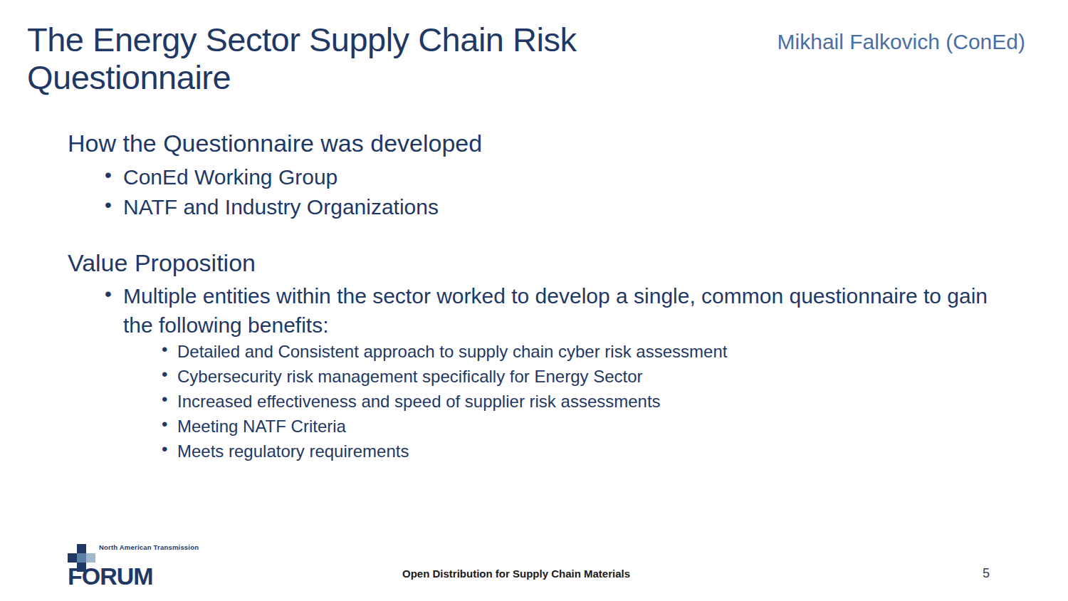The Energy Sector Supply Chain Risk Questionnaire
Mikhail Falkovich (ConEd)
How the Questionnaire was developed
ConEd Working Group
NATF and Industry Organizations
Value Proposition
Multiple entities within the sector worked to develop a single, common questionnaire to gain the following benefits:
Detailed and Consistent approach to supply chain cyber risk assessment
Cybersecurity risk management specifically for Energy Sector
Increased effectiveness and speed of supplier risk assessments
Meeting NATF Criteria
Meets regulatory requirements
North American Transmission
FORUM
Open Distribution for Supply Chain Materials
5